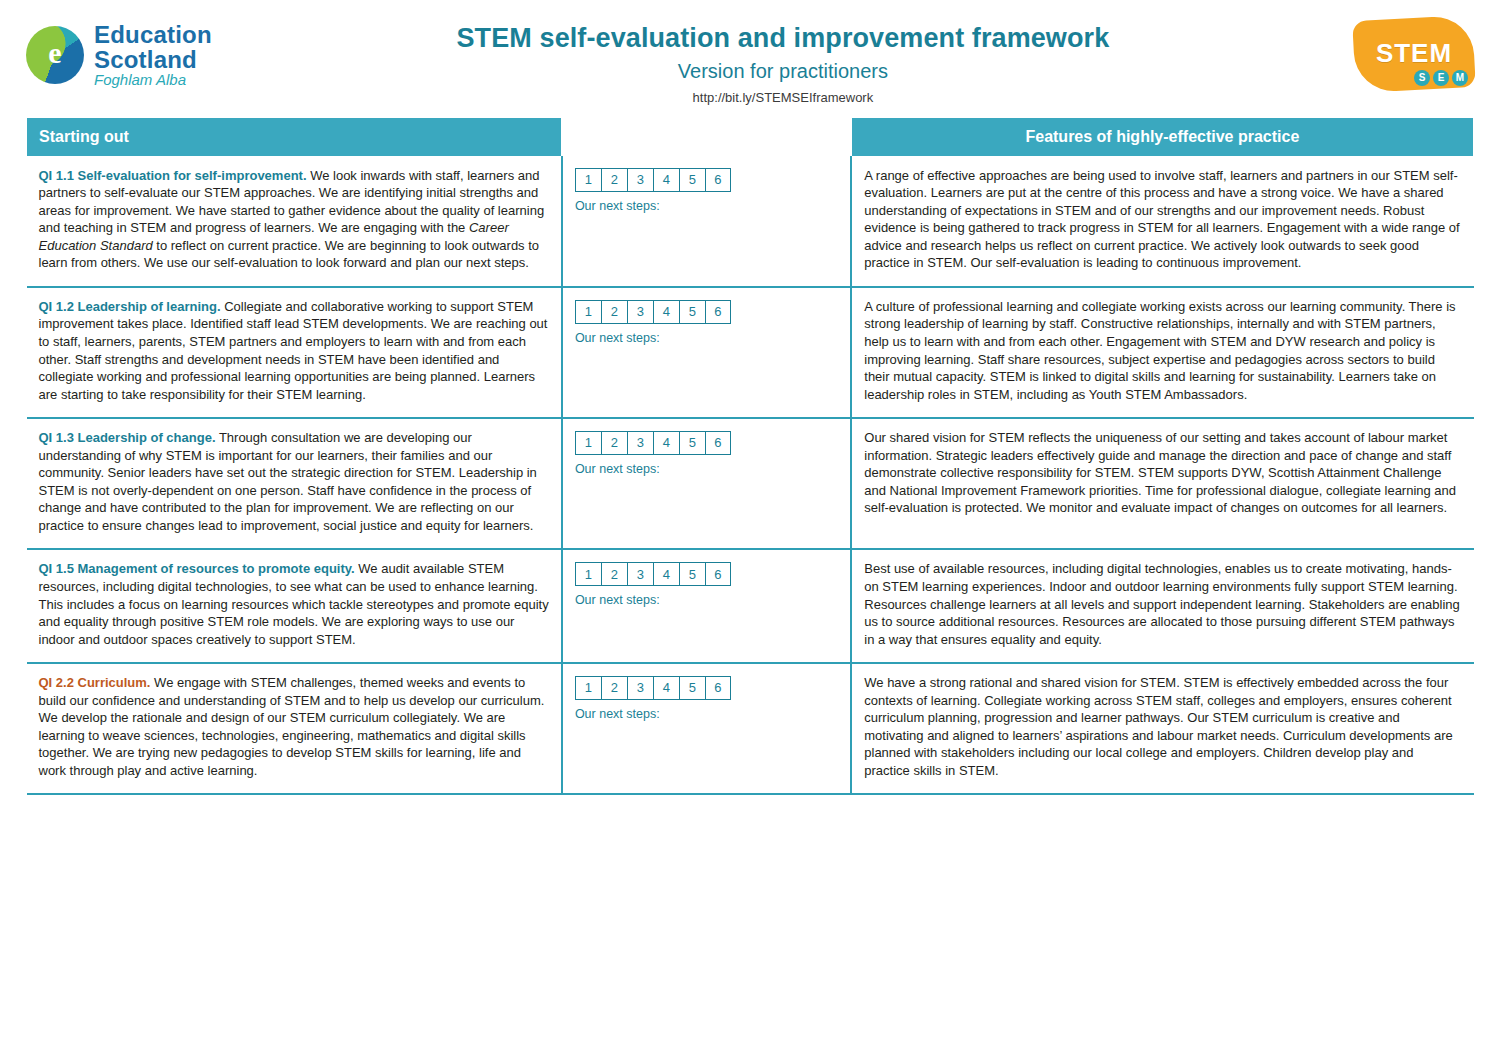Education
Scotland
Foghlam Alba
STEM self-evaluation and improvement framework
Version for practitioners
http://bit.ly/STEMSEIframework
STEM
SEM
| Starting out | | Features of highly-effective practice |
| --- | --- | --- |
| QI 1.1 Self-evaluation for self-improvement. We look inwards with staff, learners and partners to self-evaluate our STEM approaches. We are identifying initial strengths and areas for improvement. We have started to gather evidence about the quality of learning and teaching in STEM and progress of learners. We are engaging with the Career Education Standard to reflect on current practice. We are beginning to look outwards to learn from others. We use our self-evaluation to look forward and plan our next steps. | 1 2 3 4 5 6 Our next steps: | A range of effective approaches are being used to involve staff, learners and partners in our STEM self-evaluation. Learners are put at the centre of this process and have a strong voice. We have a shared understanding of expectations in STEM and of our strengths and our improvement needs. Robust evidence is being gathered to track progress in STEM for all learners. Engagement with a wide range of advice and research helps us reflect on current practice. We actively look outwards to seek good practice in STEM. Our self-evaluation is leading to continuous improvement. |
| QI 1.2 Leadership of learning. Collegiate and collaborative working to support STEM improvement takes place. Identified staff lead STEM developments. We are reaching out to staff, learners, parents, STEM partners and employers to learn with and from each other. Staff strengths and development needs in STEM have been identified and collegiate working and professional learning opportunities are being planned. Learners are starting to take responsibility for their STEM learning. | 1 2 3 4 5 6 Our next steps: | A culture of professional learning and collegiate working exists across our learning community. There is strong leadership of learning by staff. Constructive relationships, internally and with STEM partners, help us to learn with and from each other. Engagement with STEM and DYW research and policy is improving learning. Staff share resources, subject expertise and pedagogies across sectors to build their mutual capacity. STEM is linked to digital skills and learning for sustainability. Learners take on leadership roles in STEM, including as Youth STEM Ambassadors. |
| QI 1.3 Leadership of change. Through consultation we are developing our understanding of why STEM is important for our learners, their families and our community. Senior leaders have set out the strategic direction for STEM. Leadership in STEM is not overly-dependent on one person. Staff have confidence in the process of change and have contributed to the plan for improvement. We are reflecting on our practice to ensure changes lead to improvement, social justice and equity for learners. | 1 2 3 4 5 6 Our next steps: | Our shared vision for STEM reflects the uniqueness of our setting and takes account of labour market information. Strategic leaders effectively guide and manage the direction and pace of change and staff demonstrate collective responsibility for STEM. STEM supports DYW, Scottish Attainment Challenge and National Improvement Framework priorities. Time for professional dialogue, collegiate learning and self-evaluation is protected. We monitor and evaluate impact of changes on outcomes for all learners. |
| QI 1.5 Management of resources to promote equity. We audit available STEM resources, including digital technologies, to see what can be used to enhance learning. This includes a focus on learning resources which tackle stereotypes and promote equity and equality through positive STEM role models. We are exploring ways to use our indoor and outdoor spaces creatively to support STEM. | 1 2 3 4 5 6 Our next steps: | Best use of available resources, including digital technologies, enables us to create motivating, hands-on STEM learning experiences. Indoor and outdoor learning environments fully support STEM learning. Resources challenge learners at all levels and support independent learning. Stakeholders are enabling us to source additional resources. Resources are allocated to those pursuing different STEM pathways in a way that ensures equality and equity. |
| QI 2.2 Curriculum. We engage with STEM challenges, themed weeks and events to build our confidence and understanding of STEM and to help us develop our curriculum. We develop the rationale and design of our STEM curriculum collegiately. We are learning to weave sciences, technologies, engineering, mathematics and digital skills together. We are trying new pedagogies to develop STEM skills for learning, life and work through play and active learning. | 1 2 3 4 5 6 Our next steps: | We have a strong rational and shared vision for STEM. STEM is effectively embedded across the four contexts of learning. Collegiate working across STEM staff, colleges and employers, ensures coherent curriculum planning, progression and learner pathways. Our STEM curriculum is creative and motivating and aligned to learners’ aspirations and labour market needs. Curriculum developments are planned with stakeholders including our local college and employers. Children develop play and practice skills in STEM. |